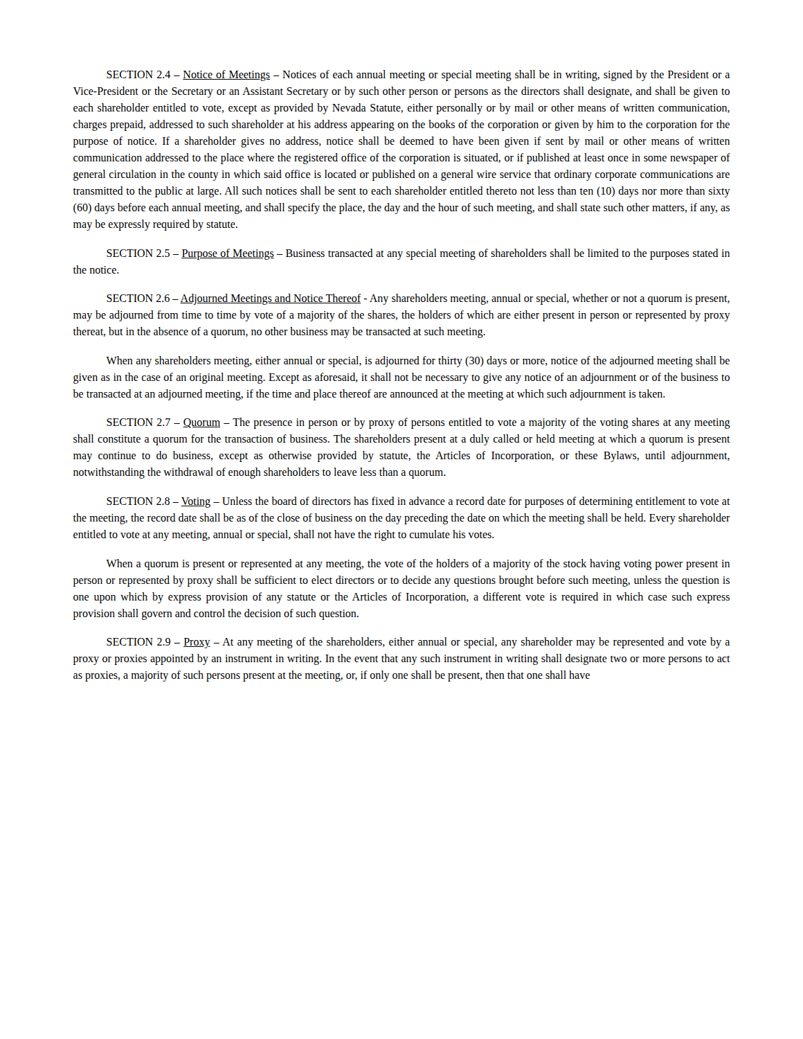SECTION 2.4 – Notice of Meetings – Notices of each annual meeting or special meeting shall be in writing, signed by the President or a Vice-President or the Secretary or an Assistant Secretary or by such other person or persons as the directors shall designate, and shall be given to each shareholder entitled to vote, except as provided by Nevada Statute, either personally or by mail or other means of written communication, charges prepaid, addressed to such shareholder at his address appearing on the books of the corporation or given by him to the corporation for the purpose of notice. If a shareholder gives no address, notice shall be deemed to have been given if sent by mail or other means of written communication addressed to the place where the registered office of the corporation is situated, or if published at least once in some newspaper of general circulation in the county in which said office is located or published on a general wire service that ordinary corporate communications are transmitted to the public at large. All such notices shall be sent to each shareholder entitled thereto not less than ten (10) days nor more than sixty (60) days before each annual meeting, and shall specify the place, the day and the hour of such meeting, and shall state such other matters, if any, as may be expressly required by statute.
SECTION 2.5 – Purpose of Meetings – Business transacted at any special meeting of shareholders shall be limited to the purposes stated in the notice.
SECTION 2.6 – Adjourned Meetings and Notice Thereof - Any shareholders meeting, annual or special, whether or not a quorum is present, may be adjourned from time to time by vote of a majority of the shares, the holders of which are either present in person or represented by proxy thereat, but in the absence of a quorum, no other business may be transacted at such meeting.
When any shareholders meeting, either annual or special, is adjourned for thirty (30) days or more, notice of the adjourned meeting shall be given as in the case of an original meeting. Except as aforesaid, it shall not be necessary to give any notice of an adjournment or of the business to be transacted at an adjourned meeting, if the time and place thereof are announced at the meeting at which such adjournment is taken.
SECTION 2.7 – Quorum – The presence in person or by proxy of persons entitled to vote a majority of the voting shares at any meeting shall constitute a quorum for the transaction of business. The shareholders present at a duly called or held meeting at which a quorum is present may continue to do business, except as otherwise provided by statute, the Articles of Incorporation, or these Bylaws, until adjournment, notwithstanding the withdrawal of enough shareholders to leave less than a quorum.
SECTION 2.8 – Voting – Unless the board of directors has fixed in advance a record date for purposes of determining entitlement to vote at the meeting, the record date shall be as of the close of business on the day preceding the date on which the meeting shall be held. Every shareholder entitled to vote at any meeting, annual or special, shall not have the right to cumulate his votes.
When a quorum is present or represented at any meeting, the vote of the holders of a majority of the stock having voting power present in person or represented by proxy shall be sufficient to elect directors or to decide any questions brought before such meeting, unless the question is one upon which by express provision of any statute or the Articles of Incorporation, a different vote is required in which case such express provision shall govern and control the decision of such question.
SECTION 2.9 – Proxy – At any meeting of the shareholders, either annual or special, any shareholder may be represented and vote by a proxy or proxies appointed by an instrument in writing. In the event that any such instrument in writing shall designate two or more persons to act as proxies, a majority of such persons present at the meeting, or, if only one shall be present, then that one shall have